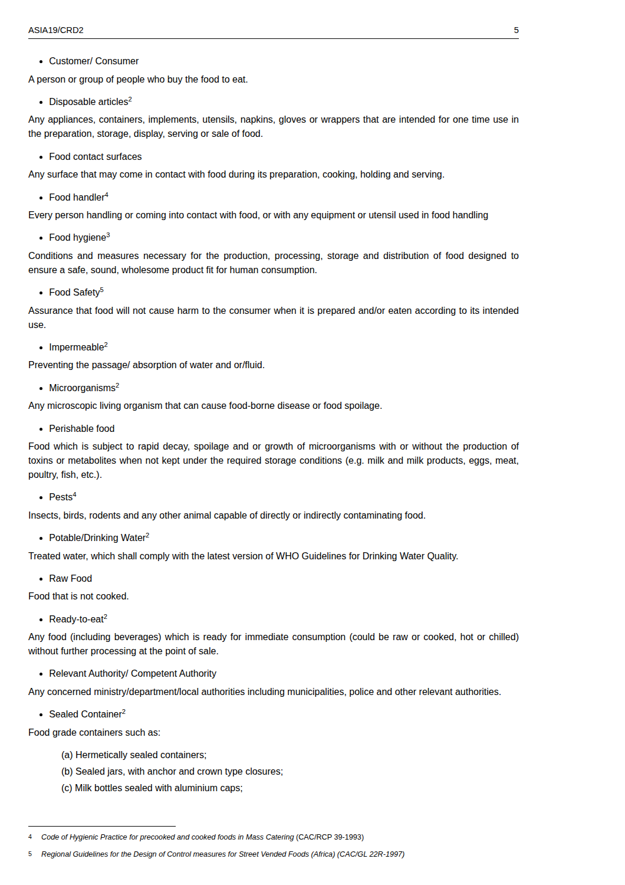ASIA19/CRD2 5
Customer/ Consumer
A person or group of people who buy the food to eat.
Disposable articles2
Any appliances, containers, implements, utensils, napkins, gloves or wrappers that are intended for one time use in the preparation, storage, display, serving or sale of food.
Food contact surfaces
Any surface that may come in contact with food during its preparation, cooking, holding and serving.
Food handler4
Every person handling or coming into contact with food, or with any equipment or utensil used in food handling
Food hygiene3
Conditions and measures necessary for the production, processing, storage and distribution of food designed to ensure a safe, sound, wholesome product fit for human consumption.
Food Safety5
Assurance that food will not cause harm to the consumer when it is prepared and/or eaten according to its intended use.
Impermeable2
Preventing the passage/ absorption of water and or/fluid.
Microorganisms2
Any microscopic living organism that can cause food-borne disease or food spoilage.
Perishable food
Food which is subject to rapid decay, spoilage and or growth of microorganisms with or without the production of toxins or metabolites when not kept under the required storage conditions (e.g. milk and milk products, eggs, meat, poultry, fish, etc.).
Pests4
Insects, birds, rodents and any other animal capable of directly or indirectly contaminating food.
Potable/Drinking Water2
Treated water, which shall comply with the latest version of WHO Guidelines for Drinking Water Quality.
Raw Food
Food that is not cooked.
Ready-to-eat2
Any food (including beverages) which is ready for immediate consumption (could be raw or cooked, hot or chilled) without further processing at the point of sale.
Relevant Authority/ Competent Authority
Any concerned ministry/department/local authorities including municipalities, police and other relevant authorities.
Sealed Container2
Food grade containers such as:
(a) Hermetically sealed containers;
(b) Sealed jars, with anchor and crown type closures;
(c) Milk bottles sealed with aluminium caps;
4 Code of Hygienic Practice for precooked and cooked foods in Mass Catering (CAC/RCP 39-1993)
5 Regional Guidelines for the Design of Control measures for Street Vended Foods (Africa) (CAC/GL 22R-1997)